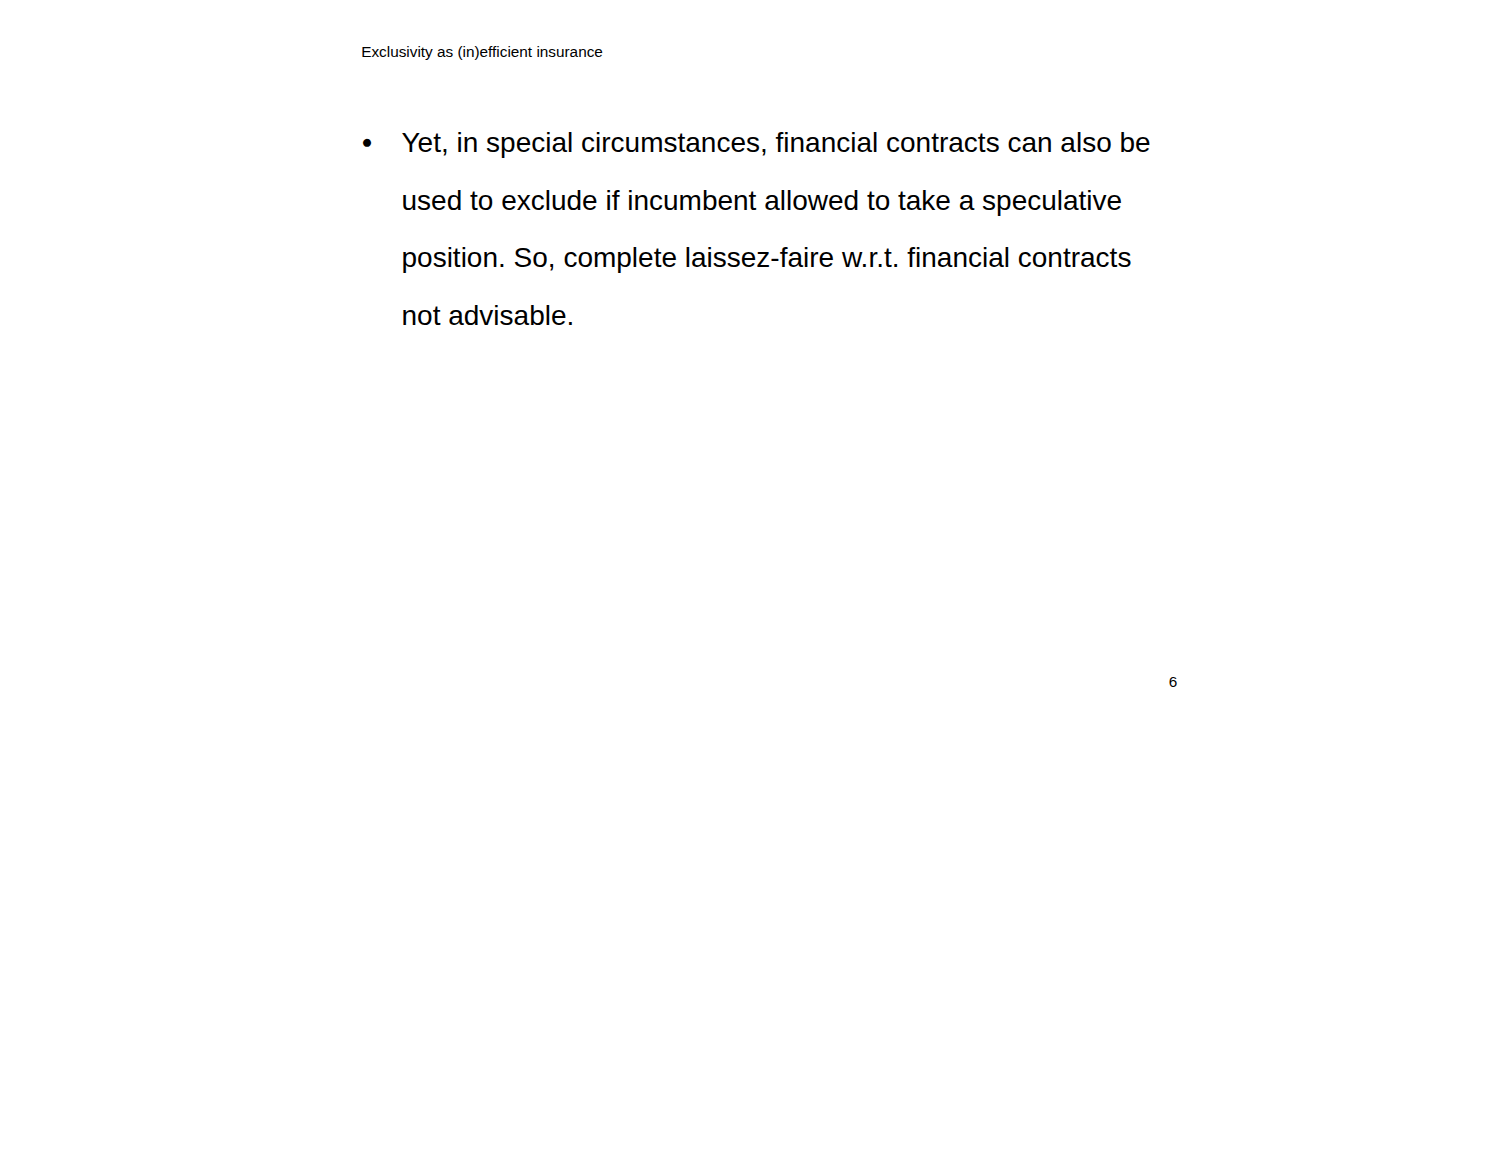Exclusivity as (in)efficient insurance
Yet, in special circumstances, financial contracts can also be used to exclude if incumbent allowed to take a speculative position. So, complete laissez-faire w.r.t. financial contracts not advisable.
6